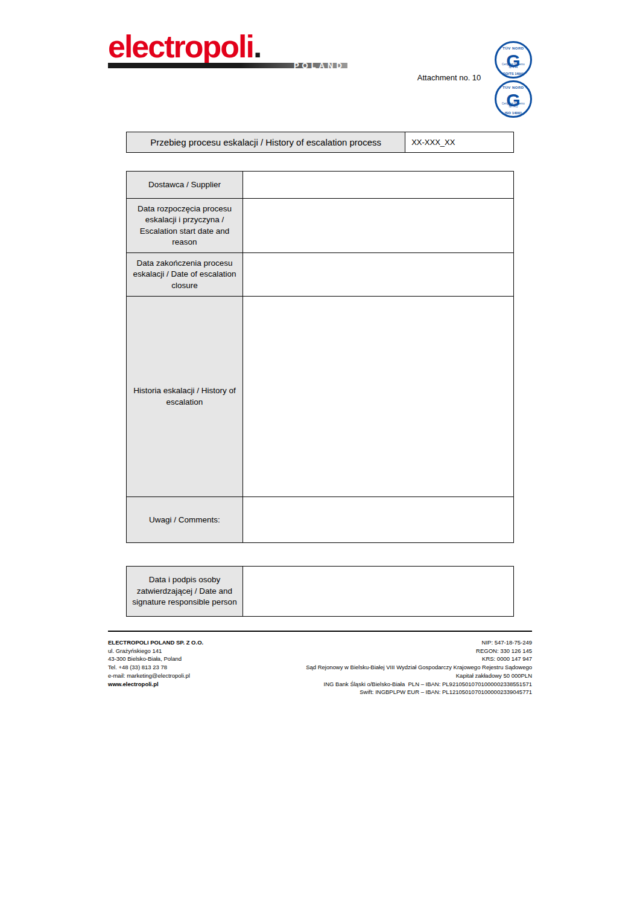electropoli.
POLAND
Attachment no. 10
TÜV NORD
G
Certyfikat Systemu
Nr 4 44
ISO/TS 16949
TÜV NORD
G
Certyfikat Systemu
Nr 74.0
ISO 14001
| Przebieg procesu eskalacji / History of escalation process | XX-XXX_XX |
| Dostawca / Supplier | |
| Data rozpoczęcia procesu eskalacji i przyczyna / Escalation start date and reason | |
| Data zakończenia procesu eskalacji / Date of escalation closure | |
| Historia eskalacji / History of escalation | |
| Uwagi / Comments: | |
| Data i podpis osoby zatwierdzającej / Date and signature responsible person | |
ELECTROPOLI POLAND SP. Z O.O.
ul. Grażyńskiego 141
43-300 Bielsko-Biała, Poland
Tel. +48 (33) 813 23 78
e-mail: marketing@electropoli.pl
www.electropoli.pl
NIP: 547-18-75-249
REGON: 330 126 145
KRS: 0000 147 947
Sąd Rejonowy w Bielsku-Białej VIII Wydział Gospodarczy Krajowego Rejestru Sądowego
Kapitał zakładowy 50 000PLN
ING Bank Śląski o/Bielsko-Biała PLN – IBAN: PL92105010701000002338551571
Swift: INGBPLPW EUR – IBAN: PL12105010701000002339045771